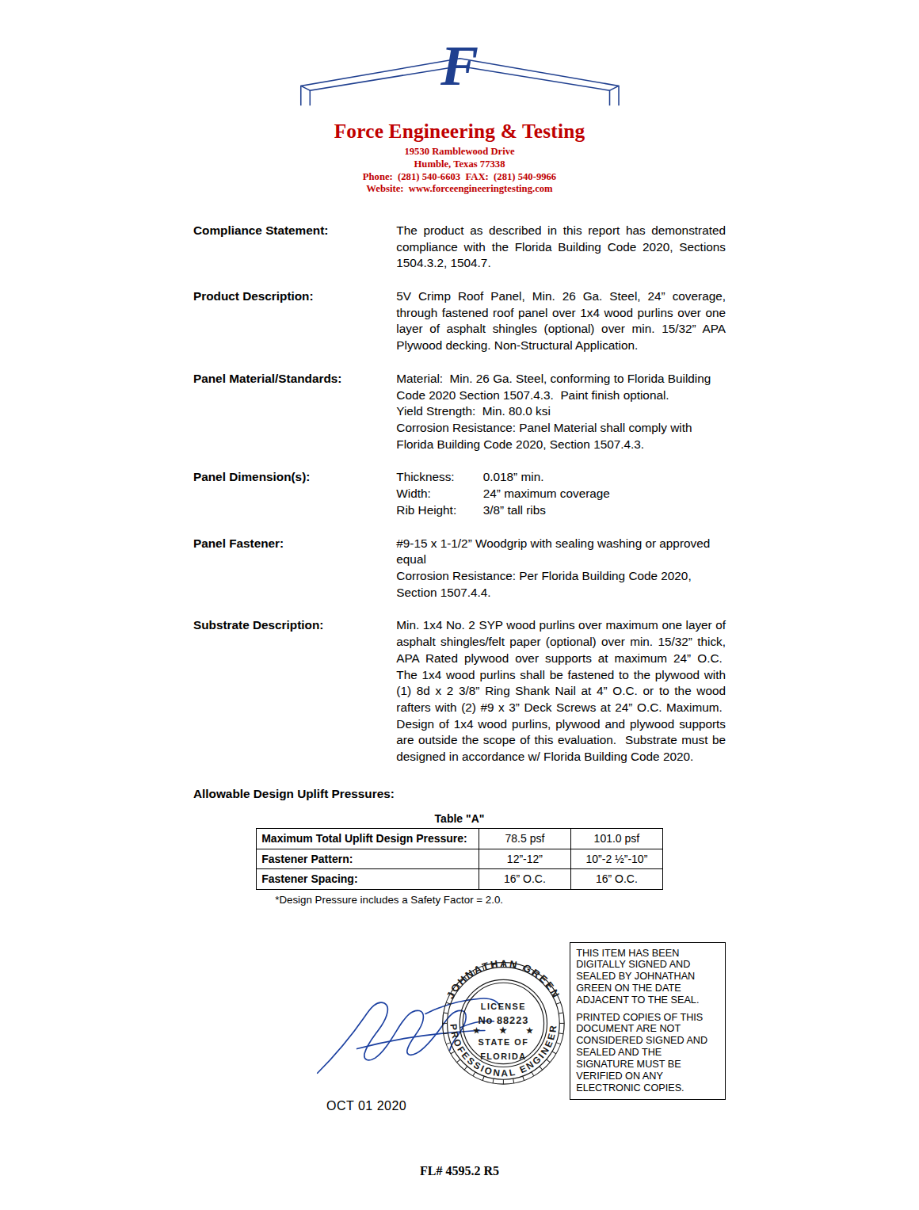F
Force Engineering & Testing
19530 Ramblewood Drive
Humble, Texas 77338
Phone: (281) 540-6603 FAX: (281) 540-9966
Website: www.forceengineeringtesting.com
| Compliance Statement: | The product as described in this report has demonstrated compliance with the Florida Building Code 2020, Sections 1504.3.2, 1504.7. |
| Product Description: | 5V Crimp Roof Panel, Min. 26 Ga. Steel, 24” coverage, through fastened roof panel over 1x4 wood purlins over one layer of asphalt shingles (optional) over min. 15/32” APA Plywood decking. Non-Structural Application. |
| Panel Material/Standards: | Material: Min. 26 Ga. Steel, conforming to Florida Building Code 2020 Section 1507.4.3. Paint finish optional. Yield Strength: Min. 80.0 ksi Corrosion Resistance: Panel Material shall comply with Florida Building Code 2020, Section 1507.4.3. |
| Panel Dimension(s): | / Thickness: / 0.018” min. / / Width: / 24” maximum coverage / / Rib Height: / 3/8” tall ribs / |
| Panel Fastener: | #9-15 x 1-1/2” Woodgrip with sealing washing or approved equal Corrosion Resistance: Per Florida Building Code 2020, Section 1507.4.4. |
| Substrate Description: | Min. 1x4 No. 2 SYP wood purlins over maximum one layer of asphalt shingles/felt paper (optional) over min. 15/32” thick, APA Rated plywood over supports at maximum 24” O.C. The 1x4 wood purlins shall be fastened to the plywood with (1) 8d x 2 3/8” Ring Shank Nail at 4” O.C. or to the wood rafters with (2) #9 x 3” Deck Screws at 24” O.C. Maximum. Design of 1x4 wood purlins, plywood and plywood supports are outside the scope of this evaluation. Substrate must be designed in accordance w/ Florida Building Code 2020. |
Allowable Design Uplift Pressures:
Table "A"
| Maximum Total Uplift Design Pressure: | 78.5 psf | 101.0 psf |
| Fastener Pattern: | 12”-12” | 10”-2 ½”-10” |
| Fastener Spacing: | 16” O.C. | 16” O.C. |
*Design Pressure includes a Safety Factor = 2.0.
JOHNATHAN GREEN PROFESSIONAL ENGINEER LICENSE No 88223 STATE OF FLORIDA ★ ★ ★
OCT 01 2020
THIS ITEM HAS BEEN DIGITALLY SIGNED AND SEALED BY JOHNATHAN GREEN ON THE DATE ADJACENT TO THE SEAL.
PRINTED COPIES OF THIS DOCUMENT ARE NOT CONSIDERED SIGNED AND SEALED AND THE SIGNATURE MUST BE VERIFIED ON ANY ELECTRONIC COPIES.
FL# 4595.2 R5